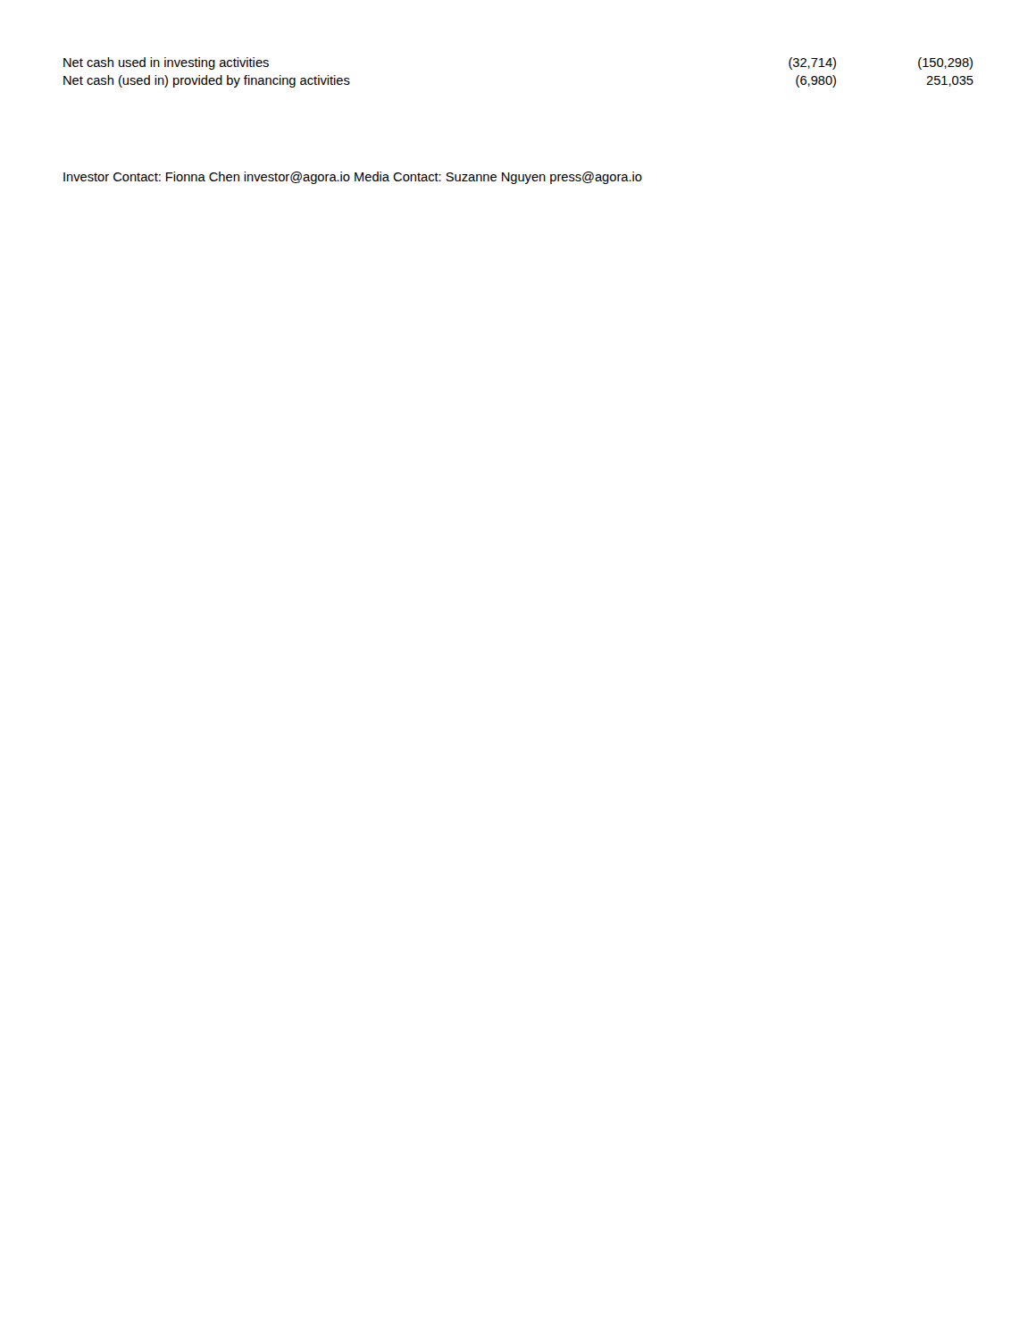| Net cash used in investing activities | (32,714) | (150,298) |
| Net cash (used in) provided by financing activities | (6,980) | 251,035 |
Investor Contact: Fionna Chen investor@agora.io Media Contact: Suzanne Nguyen press@agora.io